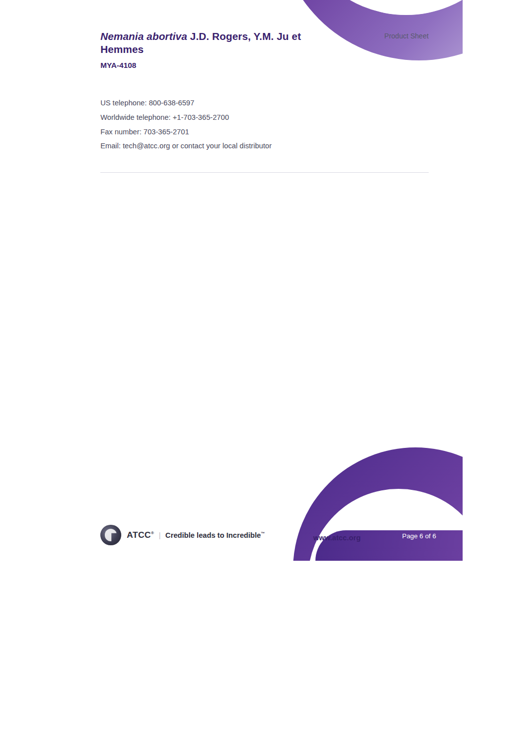Nemania abortiva J.D. Rogers, Y.M. Ju et Hemmes
MYA-4108
Product Sheet
US telephone: 800-638-6597
Worldwide telephone: +1-703-365-2700
Fax number: 703-365-2701
Email: tech@atcc.org or contact your local distributor
ATCC® | Credible leads to Incredible™
www.atcc.org
Page 6 of 6